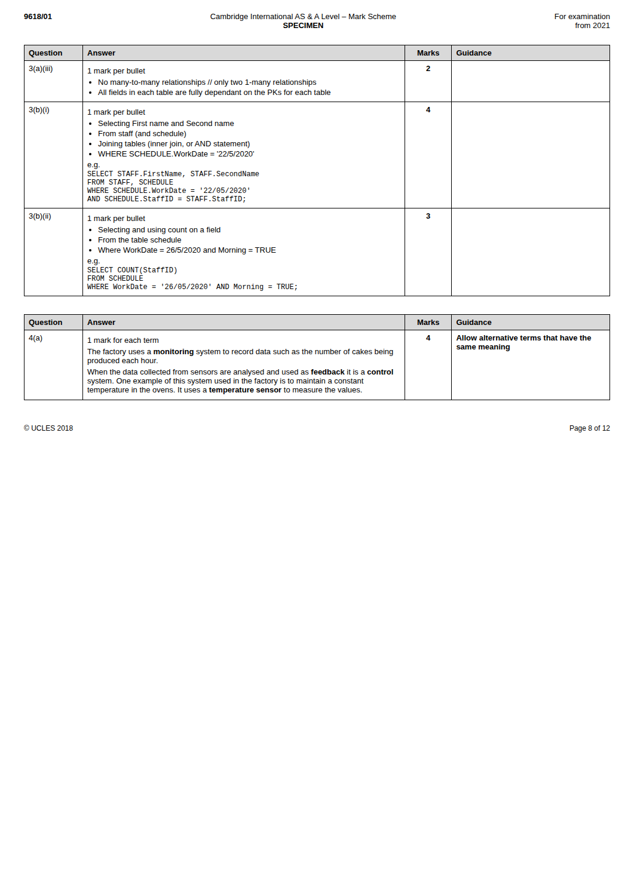9618/01
Cambridge International AS & A Level – Mark Scheme
SPECIMEN
For examination
from 2021
| Question | Answer | Marks | Guidance |
| --- | --- | --- | --- |
| 3(a)(iii) | 1 mark per bullet No many-to-many relationships // only two 1-many relationships All fields in each table are fully dependant on the PKs for each table | 2 | |
| 3(b)(i) | 1 mark per bullet Selecting First name and Second name From staff (and schedule) Joining tables (inner join, or AND statement) WHERE SCHEDULE.WorkDate = '22/5/2020' e.g. SELECT STAFF.FirstName, STAFF.SecondName FROM STAFF, SCHEDULE WHERE SCHEDULE.WorkDate = '22/05/2020' AND SCHEDULE.StaffID = STAFF.StaffID; | 4 | |
| 3(b)(ii) | 1 mark per bullet Selecting and using count on a field From the table schedule Where WorkDate = 26/5/2020 and Morning = TRUE e.g. SELECT COUNT(StaffID) FROM SCHEDULE WHERE WorkDate = '26/05/2020' AND Morning = TRUE; | 3 | |
| Question | Answer | Marks | Guidance |
| --- | --- | --- | --- |
| 4(a) | 1 mark for each term The factory uses a monitoring system to record data such as the number of cakes being produced each hour. When the data collected from sensors are analysed and used as feedback it is a control system. One example of this system used in the factory is to maintain a constant temperature in the ovens. It uses a temperature sensor to measure the values. | 4 | Allow alternative terms that have the same meaning |
© UCLES 2018
Page 8 of 12